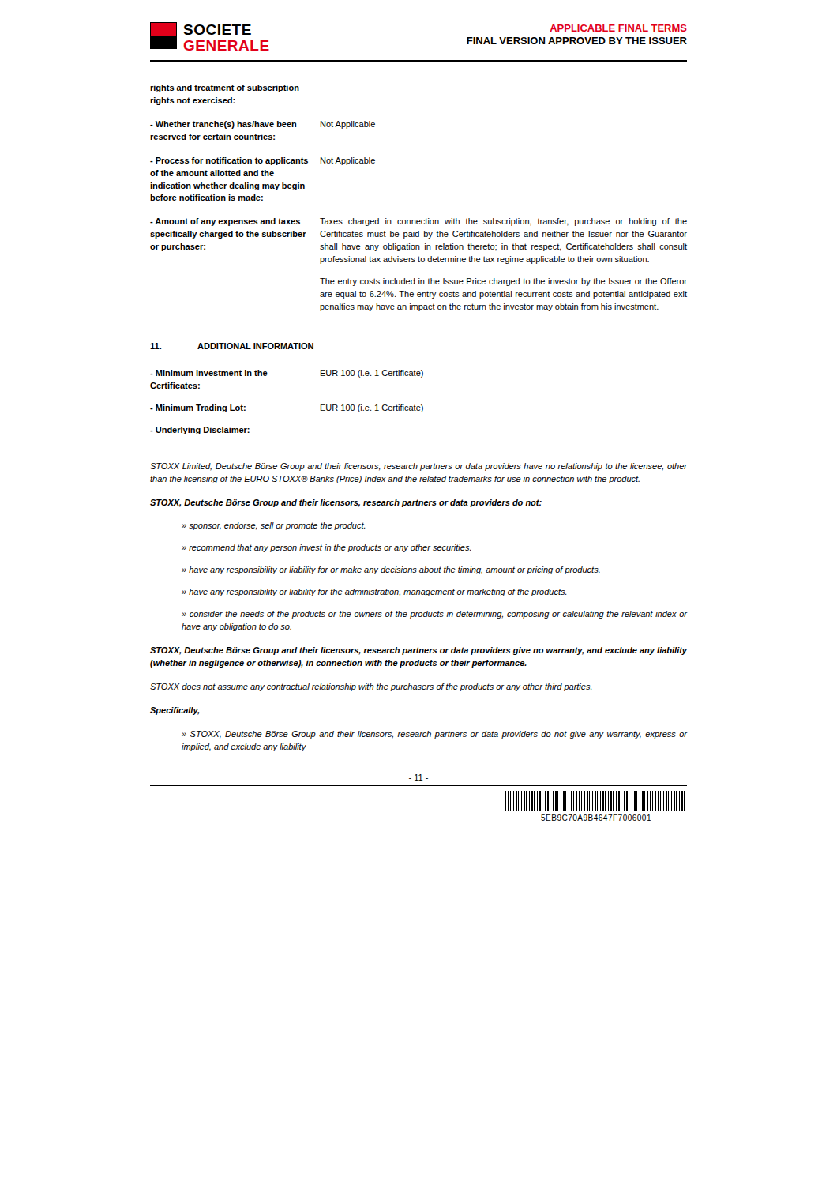SOCIETE
GENERALE
APPLICABLE FINAL TERMS
FINAL VERSION APPROVED BY THE ISSUER
rights and treatment of subscription rights not exercised:
- Whether tranche(s) has/have been reserved for certain countries:
Not Applicable
- Process for notification to applicants of the amount allotted and the indication whether dealing may begin before notification is made:
Not Applicable
- Amount of any expenses and taxes specifically charged to the subscriber or purchaser:
Taxes charged in connection with the subscription, transfer, purchase or holding of the Certificates must be paid by the Certificateholders and neither the Issuer nor the Guarantor shall have any obligation in relation thereto; in that respect, Certificateholders shall consult professional tax advisers to determine the tax regime applicable to their own situation.
The entry costs included in the Issue Price charged to the investor by the Issuer or the Offeror are equal to 6.24%. The entry costs and potential recurrent costs and potential anticipated exit penalties may have an impact on the return the investor may obtain from his investment.
11.
ADDITIONAL INFORMATION
- Minimum investment in the Certificates:
EUR 100 (i.e. 1 Certificate)
- Minimum Trading Lot:
EUR 100 (i.e. 1 Certificate)
- Underlying Disclaimer:
STOXX Limited, Deutsche Börse Group and their licensors, research partners or data providers have no relationship to the licensee, other than the licensing of the EURO STOXX® Banks (Price) Index and the related trademarks for use in connection with the product.
STOXX, Deutsche Börse Group and their licensors, research partners or data providers do not:
» sponsor, endorse, sell or promote the product.
» recommend that any person invest in the products or any other securities.
» have any responsibility or liability for or make any decisions about the timing, amount or pricing of products.
» have any responsibility or liability for the administration, management or marketing of the products.
» consider the needs of the products or the owners of the products in determining, composing or calculating the relevant index or have any obligation to do so.
STOXX, Deutsche Börse Group and their licensors, research partners or data providers give no warranty, and exclude any liability (whether in negligence or otherwise), in connection with the products or their performance.
STOXX does not assume any contractual relationship with the purchasers of the products or any other third parties.
Specifically,
» STOXX, Deutsche Börse Group and their licensors, research partners or data providers do not give any warranty, express or implied, and exclude any liability
- 11 -
5EB9C70A9B4647F7006001